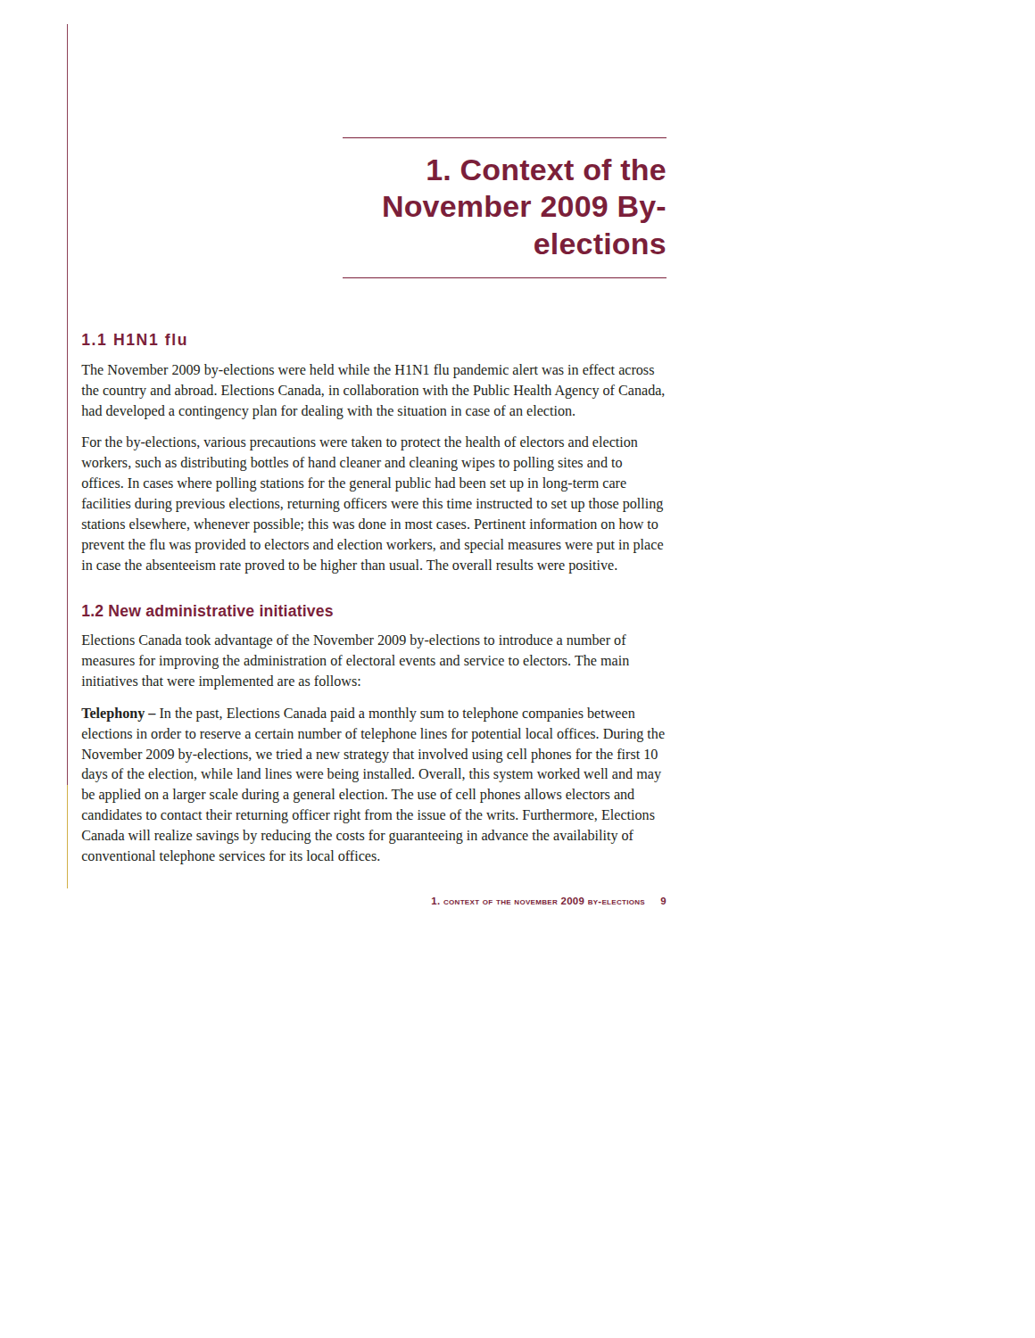1. Context of the
November 2009 By-elections
1.1 H1N1 flu
The November 2009 by-elections were held while the H1N1 flu pandemic alert was in effect across the country and abroad. Elections Canada, in collaboration with the Public Health Agency of Canada, had developed a contingency plan for dealing with the situation in case of an election.
For the by-elections, various precautions were taken to protect the health of electors and election workers, such as distributing bottles of hand cleaner and cleaning wipes to polling sites and to offices. In cases where polling stations for the general public had been set up in long-term care facilities during previous elections, returning officers were this time instructed to set up those polling stations elsewhere, whenever possible; this was done in most cases. Pertinent information on how to prevent the flu was provided to electors and election workers, and special measures were put in place in case the absenteeism rate proved to be higher than usual. The overall results were positive.
1.2 New administrative initiatives
Elections Canada took advantage of the November 2009 by-elections to introduce a number of measures for improving the administration of electoral events and service to electors. The main initiatives that were implemented are as follows:
Telephony – In the past, Elections Canada paid a monthly sum to telephone companies between elections in order to reserve a certain number of telephone lines for potential local offices. During the November 2009 by-elections, we tried a new strategy that involved using cell phones for the first 10 days of the election, while land lines were being installed. Overall, this system worked well and may be applied on a larger scale during a general election. The use of cell phones allows electors and candidates to contact their returning officer right from the issue of the writs. Furthermore, Elections Canada will realize savings by reducing the costs for guaranteeing in advance the availability of conventional telephone services for its local offices.
1. Context of the November 2009 By-elections 9